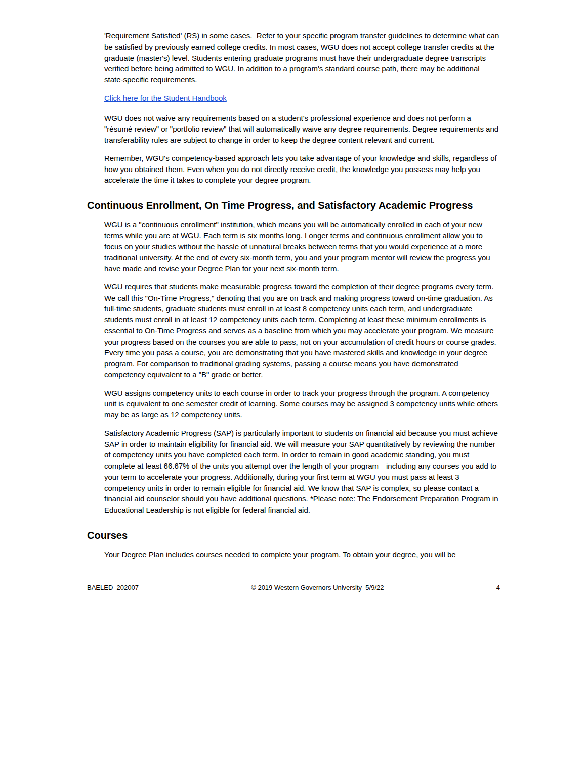'Requirement Satisfied' (RS) in some cases. Refer to your specific program transfer guidelines to determine what can be satisfied by previously earned college credits. In most cases, WGU does not accept college transfer credits at the graduate (master's) level. Students entering graduate programs must have their undergraduate degree transcripts verified before being admitted to WGU. In addition to a program's standard course path, there may be additional state-specific requirements.
Click here for the Student Handbook
WGU does not waive any requirements based on a student's professional experience and does not perform a "résumé review" or "portfolio review" that will automatically waive any degree requirements. Degree requirements and transferability rules are subject to change in order to keep the degree content relevant and current.
Remember, WGU's competency-based approach lets you take advantage of your knowledge and skills, regardless of how you obtained them. Even when you do not directly receive credit, the knowledge you possess may help you accelerate the time it takes to complete your degree program.
Continuous Enrollment, On Time Progress, and Satisfactory Academic Progress
WGU is a "continuous enrollment" institution, which means you will be automatically enrolled in each of your new terms while you are at WGU. Each term is six months long. Longer terms and continuous enrollment allow you to focus on your studies without the hassle of unnatural breaks between terms that you would experience at a more traditional university. At the end of every six-month term, you and your program mentor will review the progress you have made and revise your Degree Plan for your next six-month term.
WGU requires that students make measurable progress toward the completion of their degree programs every term. We call this "On-Time Progress," denoting that you are on track and making progress toward on-time graduation. As full-time students, graduate students must enroll in at least 8 competency units each term, and undergraduate students must enroll in at least 12 competency units each term. Completing at least these minimum enrollments is essential to On-Time Progress and serves as a baseline from which you may accelerate your program. We measure your progress based on the courses you are able to pass, not on your accumulation of credit hours or course grades. Every time you pass a course, you are demonstrating that you have mastered skills and knowledge in your degree program. For comparison to traditional grading systems, passing a course means you have demonstrated competency equivalent to a "B" grade or better.
WGU assigns competency units to each course in order to track your progress through the program. A competency unit is equivalent to one semester credit of learning. Some courses may be assigned 3 competency units while others may be as large as 12 competency units.
Satisfactory Academic Progress (SAP) is particularly important to students on financial aid because you must achieve SAP in order to maintain eligibility for financial aid. We will measure your SAP quantitatively by reviewing the number of competency units you have completed each term. In order to remain in good academic standing, you must complete at least 66.67% of the units you attempt over the length of your program—including any courses you add to your term to accelerate your progress. Additionally, during your first term at WGU you must pass at least 3 competency units in order to remain eligible for financial aid. We know that SAP is complex, so please contact a financial aid counselor should you have additional questions. *Please note: The Endorsement Preparation Program in Educational Leadership is not eligible for federal financial aid.
Courses
Your Degree Plan includes courses needed to complete your program. To obtain your degree, you will be
BAELED 202007 © 2019 Western Governors University 5/9/22 4